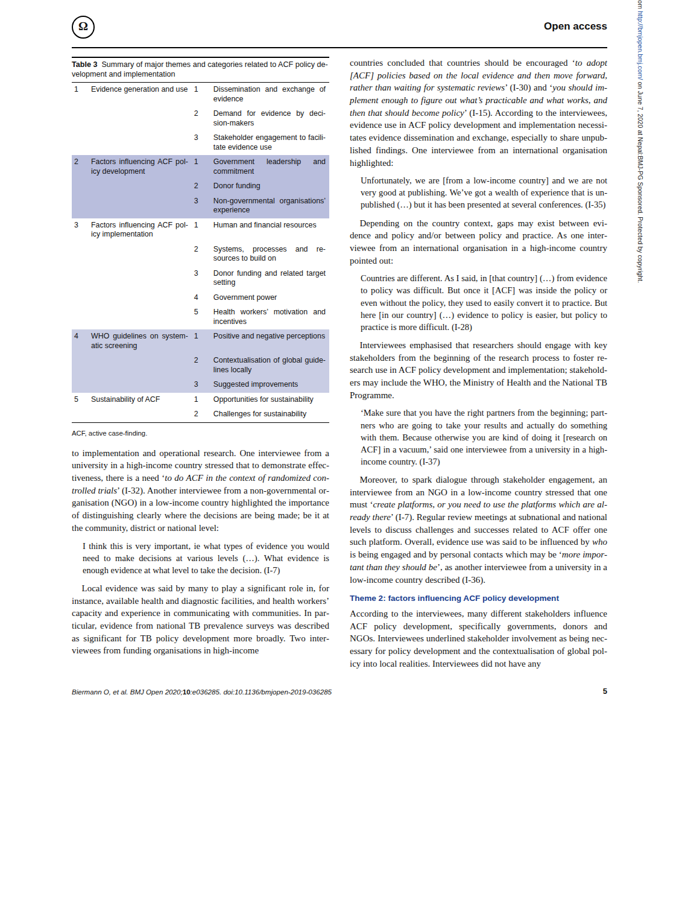BMJ Open: first published as 10.1136/bmjopen-2019-036285 on 3 June 2020. Downloaded from http://bmjopen.bmj.com/ on June 7, 2020 at Nepal:BMJ-PG Sponsored. Protected by copyright.
Ω Open access
Table 3 Summary of major themes and categories related to ACF policy development and implementation
| 1 | Evidence generation and use | 1 | Dissemination and exchange of evidence |
| | | 2 | Demand for evidence by decision-makers |
| | | 3 | Stakeholder engagement to facilitate evidence use |
| 2 | Factors influencing ACF policy development | 1 | Government leadership and commitment |
| | | 2 | Donor funding |
| | | 3 | Non-governmental organisations’ experience |
| 3 | Factors influencing ACF policy implementation | 1 | Human and financial resources |
| | | 2 | Systems, processes and resources to build on |
| | | 3 | Donor funding and related target setting |
| | | 4 | Government power |
| | | 5 | Health workers’ motivation and incentives |
| 4 | WHO guidelines on systematic screening | 1 | Positive and negative perceptions |
| | | 2 | Contextualisation of global guidelines locally |
| | | 3 | Suggested improvements |
| 5 | Sustainability of ACF | 1 | Opportunities for sustainability |
| | | 2 | Challenges for sustainability |
ACF, active case-finding.
to implementation and operational research. One interviewee from a university in a high-income country stressed that to demonstrate effectiveness, there is a need ‘to do ACF in the context of randomized controlled trials’ (I-32). Another interviewee from a non-governmental organisation (NGO) in a low-income country highlighted the importance of distinguishing clearly where the decisions are being made; be it at the community, district or national level:
I think this is very important, ie what types of evidence you would need to make decisions at various levels (…). What evidence is enough evidence at what level to take the decision. (I-7)
Local evidence was said by many to play a significant role in, for instance, available health and diagnostic facilities, and health workers’ capacity and experience in communicating with communities. In particular, evidence from national TB prevalence surveys was described as significant for TB policy development more broadly. Two interviewees from funding organisations in high-income
countries concluded that countries should be encouraged ‘to adopt [ACF] policies based on the local evidence and then move forward, rather than waiting for systematic reviews’ (I-30) and ‘you should implement enough to figure out what’s practicable and what works, and then that should become policy’ (I-15). According to the interviewees, evidence use in ACF policy development and implementation necessitates evidence dissemination and exchange, especially to share unpublished findings. One interviewee from an international organisation highlighted:
Unfortunately, we are [from a low-income country] and we are not very good at publishing. We’ve got a wealth of experience that is unpublished (…) but it has been presented at several conferences. (I-35)
Depending on the country context, gaps may exist between evidence and policy and/or between policy and practice. As one interviewee from an international organisation in a high-income country pointed out:
Countries are different. As I said, in [that country] (…) from evidence to policy was difficult. But once it [ACF] was inside the policy or even without the policy, they used to easily convert it to practice. But here [in our country] (…) evidence to policy is easier, but policy to practice is more difficult. (I-28)
Interviewees emphasised that researchers should engage with key stakeholders from the beginning of the research process to foster research use in ACF policy development and implementation; stakeholders may include the WHO, the Ministry of Health and the National TB Programme.
‘Make sure that you have the right partners from the beginning; partners who are going to take your results and actually do something with them. Because otherwise you are kind of doing it [research on ACF] in a vacuum,’ said one interviewee from a university in a high-income country. (I-37)
Moreover, to spark dialogue through stakeholder engagement, an interviewee from an NGO in a low-income country stressed that one must ‘create platforms, or you need to use the platforms which are already there’ (I-7). Regular review meetings at subnational and national levels to discuss challenges and successes related to ACF offer one such platform. Overall, evidence use was said to be influenced by who is being engaged and by personal contacts which may be ‘more important than they should be’, as another interviewee from a university in a low-income country described (I-36).
Theme 2: factors influencing ACF policy development
According to the interviewees, many different stakeholders influence ACF policy development, specifically governments, donors and NGOs. Interviewees underlined stakeholder involvement as being necessary for policy development and the contextualisation of global policy into local realities. Interviewees did not have any
Biermann O, et al. BMJ Open 2020;10:e036285. doi:10.1136/bmjopen-2019-036285
5